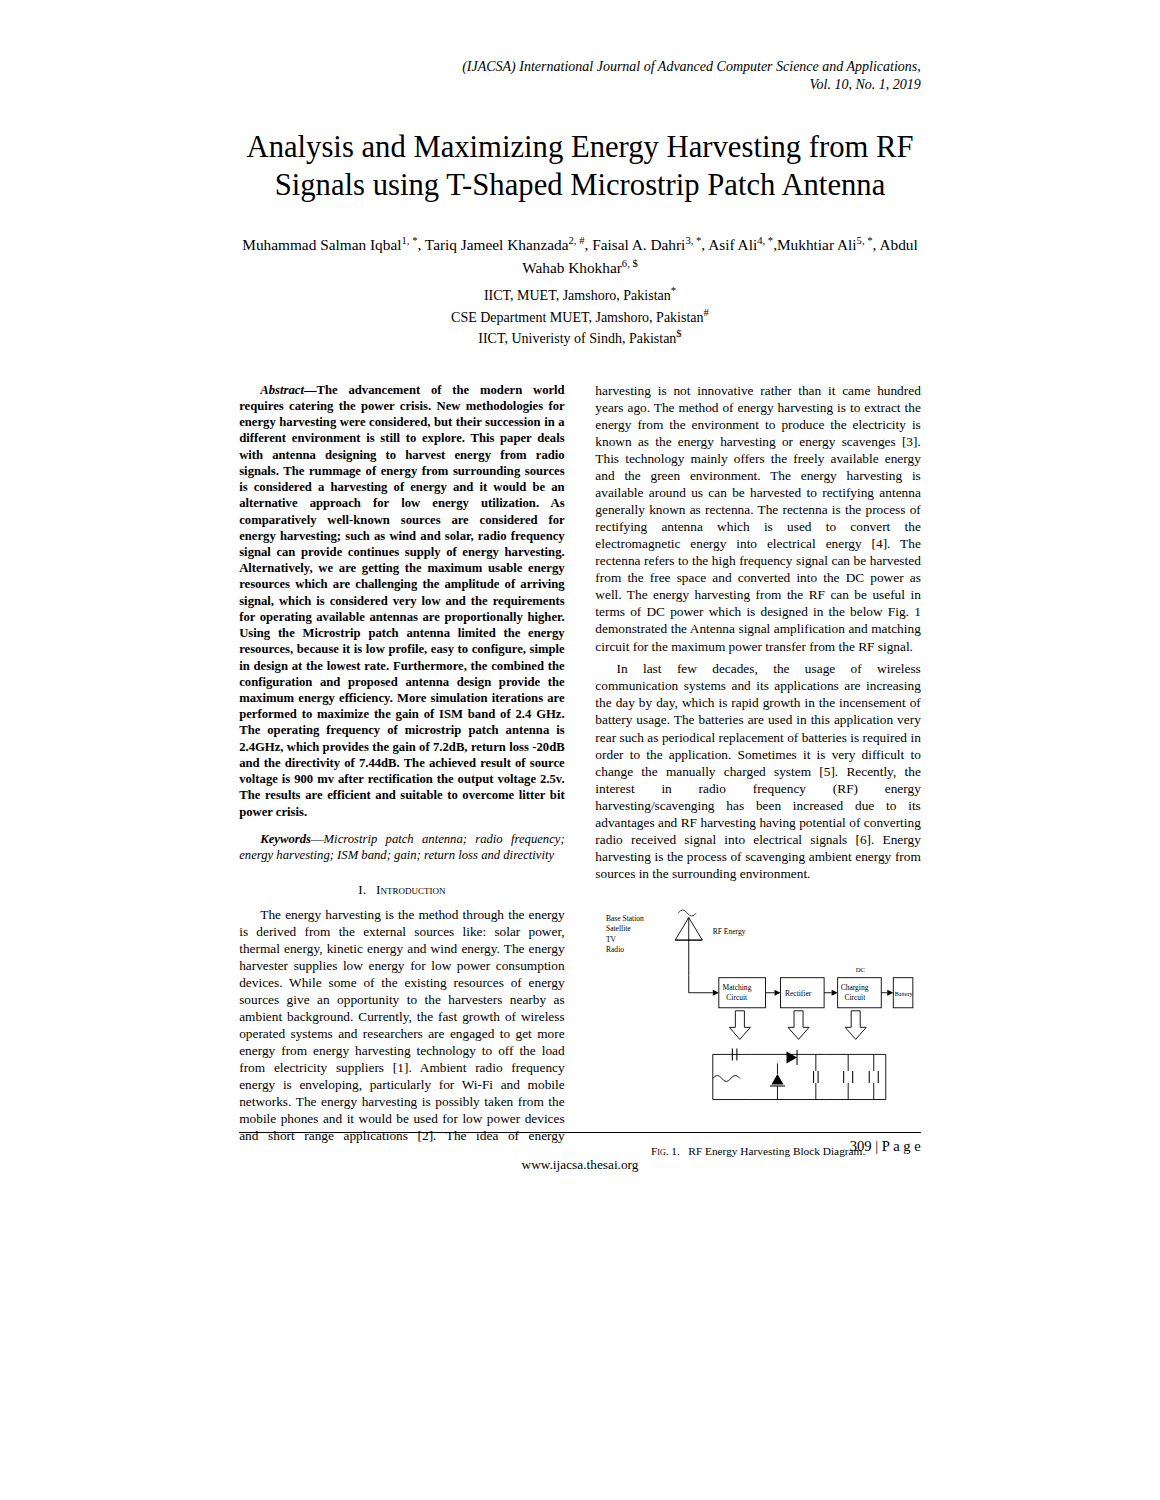(IJACSA) International Journal of Advanced Computer Science and Applications,
Vol. 10, No. 1, 2019
Analysis and Maximizing Energy Harvesting from RF Signals using T-Shaped Microstrip Patch Antenna
Muhammad Salman Iqbal1, *, Tariq Jameel Khanzada2, #, Faisal A. Dahri3, *, Asif Ali4, *,Mukhtiar Ali5, *, Abdul Wahab Khokhar6, $
IICT, MUET, Jamshoro, Pakistan*
CSE Department MUET, Jamshoro, Pakistan#
IICT, Univeristy of Sindh, Pakistan$
Abstract—The advancement of the modern world requires catering the power crisis. New methodologies for energy harvesting were considered, but their succession in a different environment is still to explore. This paper deals with antenna designing to harvest energy from radio signals. The rummage of energy from surrounding sources is considered a harvesting of energy and it would be an alternative approach for low energy utilization. As comparatively well-known sources are considered for energy harvesting; such as wind and solar, radio frequency signal can provide continues supply of energy harvesting. Alternatively, we are getting the maximum usable energy resources which are challenging the amplitude of arriving signal, which is considered very low and the requirements for operating available antennas are proportionally higher. Using the Microstrip patch antenna limited the energy resources, because it is low profile, easy to configure, simple in design at the lowest rate. Furthermore, the combined the configuration and proposed antenna design provide the maximum energy efficiency. More simulation iterations are performed to maximize the gain of ISM band of 2.4 GHz. The operating frequency of microstrip patch antenna is 2.4GHz, which provides the gain of 7.2dB, return loss -20dB and the directivity of 7.44dB. The achieved result of source voltage is 900 mv after rectification the output voltage 2.5v. The results are efficient and suitable to overcome litter bit power crisis.
Keywords—Microstrip patch antenna; radio frequency; energy harvesting; ISM band; gain; return loss and directivity
I. Introduction
The energy harvesting is the method through the energy is derived from the external sources like: solar power, thermal energy, kinetic energy and wind energy. The energy harvester supplies low energy for low power consumption devices. While some of the existing resources of energy sources give an opportunity to the harvesters nearby as ambient background. Currently, the fast growth of wireless operated systems and researchers are engaged to get more energy from energy harvesting technology to off the load from electricity suppliers [1]. Ambient radio frequency energy is enveloping, particularly for Wi-Fi and mobile networks. The energy harvesting is possibly taken from the mobile phones and it would be used for low power devices and short range applications [2]. The idea of energy harvesting is not innovative rather than it came hundred years ago. The method of energy harvesting is to extract the energy from the environment to produce the electricity is known as the energy harvesting or energy scavenges [3]. This technology mainly offers the freely available energy and the green environment. The energy harvesting is available around us can be harvested to rectifying antenna generally known as rectenna. The rectenna is the process of rectifying antenna which is used to convert the electromagnetic energy into electrical energy [4]. The rectenna refers to the high frequency signal can be harvested from the free space and converted into the DC power as well. The energy harvesting from the RF can be useful in terms of DC power which is designed in the below Fig. 1 demonstrated the Antenna signal amplification and matching circuit for the maximum power transfer from the RF signal.
In last few decades, the usage of wireless communication systems and its applications are increasing the day by day, which is rapid growth in the incensement of battery usage. The batteries are used in this application very rear such as periodical replacement of batteries is required in order to the application. Sometimes it is very difficult to change the manually charged system [5]. Recently, the interest in radio frequency (RF) energy harvesting/scavenging has been increased due to its advantages and RF harvesting having potential of converting radio received signal into electrical signals [6]. Energy harvesting is the process of scavenging ambient energy from sources in the surrounding environment.
Base Station Satellite TV Radio RF Energy Matching Circuit Rectifier Charging Circuit DC Battery
Fig. 1. RF Energy Harvesting Block Diagram.
309 | P a g e
www.ijacsa.thesai.org